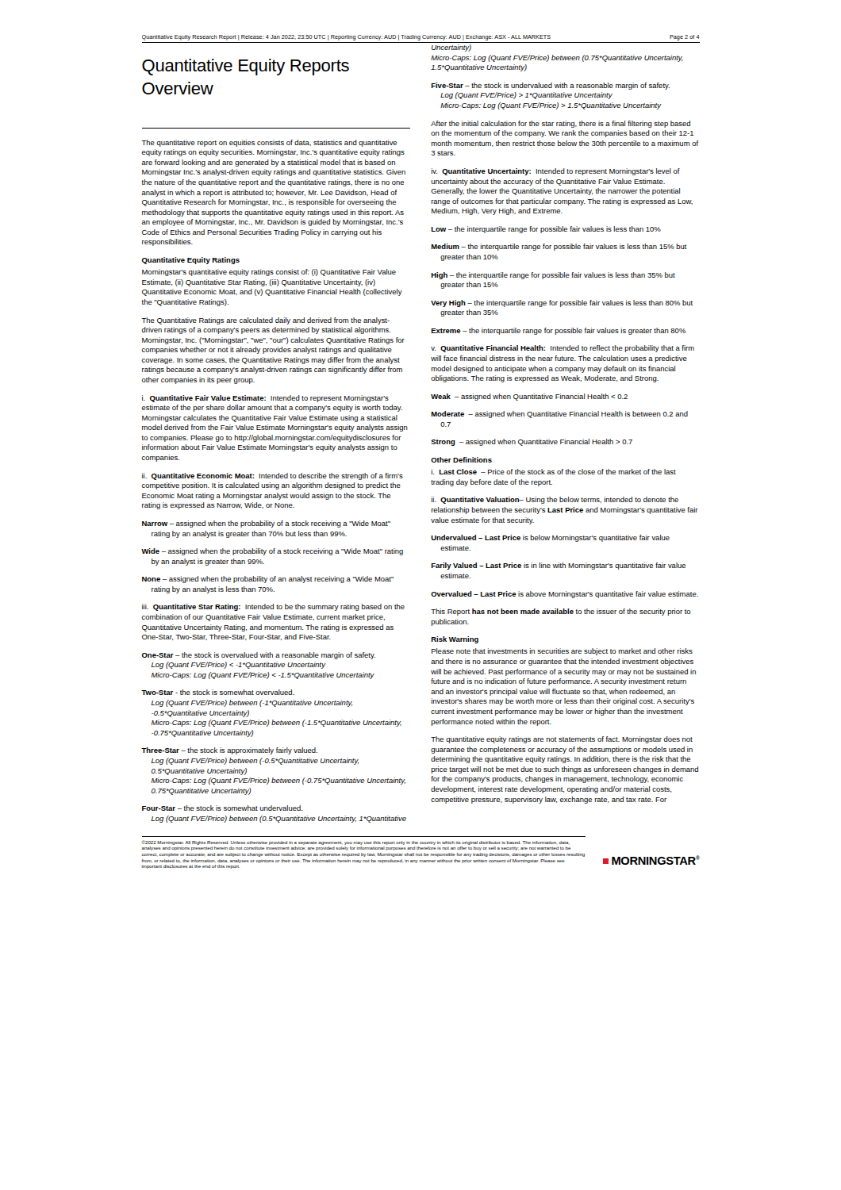Quantitative Equity Research Report | Release: 4 Jan 2022, 23:50 UTC | Reporting Currency: AUD | Trading Currency: AUD | Exchange: ASX - ALL MARKETS
Page 2 of 4
Quantitative Equity Reports Overview
The quantitative report on equities consists of data, statistics and quantitative equity ratings on equity securities. Morningstar, Inc.'s quantitative equity ratings are forward looking and are generated by a statistical model that is based on Morningstar Inc.'s analyst-driven equity ratings and quantitative statistics. Given the nature of the quantitative report and the quantitative ratings, there is no one analyst in which a report is attributed to; however, Mr. Lee Davidson, Head of Quantitative Research for Morningstar, Inc., is responsible for overseeing the methodology that supports the quantitative equity ratings used in this report. As an employee of Morningstar, Inc., Mr. Davidson is guided by Morningstar, Inc.'s Code of Ethics and Personal Securities Trading Policy in carrying out his responsibilities.
Quantitative Equity Ratings
Morningstar's quantitative equity ratings consist of: (i) Quantitative Fair Value Estimate, (ii) Quantitative Star Rating, (iii) Quantitative Uncertainty, (iv) Quantitative Economic Moat, and (v) Quantitative Financial Health (collectively the "Quantitative Ratings).
The Quantitative Ratings are calculated daily and derived from the analyst-driven ratings of a company's peers as determined by statistical algorithms. Morningstar, Inc. ("Morningstar", "we", "our") calculates Quantitative Ratings for companies whether or not it already provides analyst ratings and qualitative coverage. In some cases, the Quantitative Ratings may differ from the analyst ratings because a company's analyst-driven ratings can significantly differ from other companies in its peer group.
i. Quantitative Fair Value Estimate: Intended to represent Morningstar's estimate of the per share dollar amount that a company's equity is worth today. Morningstar calculates the Quantitative Fair Value Estimate using a statistical model derived from the Fair Value Estimate Morningstar's equity analysts assign to companies. Please go to http://global.morningstar.com/equitydisclosures for information about Fair Value Estimate Morningstar's equity analysts assign to companies.
ii. Quantitative Economic Moat: Intended to describe the strength of a firm's competitive position. It is calculated using an algorithm designed to predict the Economic Moat rating a Morningstar analyst would assign to the stock. The rating is expressed as Narrow, Wide, or None.
Narrow – assigned when the probability of a stock receiving a "Wide Moat" rating by an analyst is greater than 70% but less than 99%.
Wide – assigned when the probability of a stock receiving a "Wide Moat" rating by an analyst is greater than 99%.
None – assigned when the probability of an analyst receiving a "Wide Moat" rating by an analyst is less than 70%.
iii. Quantitative Star Rating: Intended to be the summary rating based on the combination of our Quantitative Fair Value Estimate, current market price, Quantitative Uncertainty Rating, and momentum. The rating is expressed as One-Star, Two-Star, Three-Star, Four-Star, and Five-Star.
One-Star – the stock is overvalued with a reasonable margin of safety.
Log (Quant FVE/Price) < -1*Quantitative Uncertainty
Micro-Caps: Log (Quant FVE/Price) < -1.5*Quantitative Uncertainty
Two-Star - the stock is somewhat overvalued.
Log (Quant FVE/Price) between (-1*Quantitative Uncertainty, -0.5*Quantitative Uncertainty)
Micro-Caps: Log (Quant FVE/Price) between (-1.5*Quantitative Uncertainty, -0.75*Quantitative Uncertainty)
Three-Star – the stock is approximately fairly valued.
Log (Quant FVE/Price) between (-0.5*Quantitative Uncertainty, 0.5*Quantitative Uncertainty)
Micro-Caps: Log (Quant FVE/Price) between (-0.75*Quantitative Uncertainty, 0.75*Quantitative Uncertainty)
Four-Star – the stock is somewhat undervalued.
Log (Quant FVE/Price) between (0.5*Quantitative Uncertainty, 1*Quantitative
Uncertainty)
Micro-Caps: Log (Quant FVE/Price) between (0.75*Quantitative Uncertainty, 1.5*Quantitative Uncertainty)
Five-Star – the stock is undervalued with a reasonable margin of safety.
Log (Quant FVE/Price) > 1*Quantitative Uncertainty
Micro-Caps: Log (Quant FVE/Price) > 1.5*Quantitative Uncertainty
After the initial calculation for the star rating, there is a final filtering step based on the momentum of the company. We rank the companies based on their 12-1 month momentum, then restrict those below the 30th percentile to a maximum of 3 stars.
iv. Quantitative Uncertainty: Intended to represent Morningstar's level of uncertainty about the accuracy of the Quantitative Fair Value Estimate. Generally, the lower the Quantitative Uncertainty, the narrower the potential range of outcomes for that particular company. The rating is expressed as Low, Medium, High, Very High, and Extreme.
Low – the interquartile range for possible fair values is less than 10%
Medium – the interquartile range for possible fair values is less than 15% but greater than 10%
High – the interquartile range for possible fair values is less than 35% but greater than 15%
Very High – the interquartile range for possible fair values is less than 80% but greater than 35%
Extreme – the interquartile range for possible fair values is greater than 80%
v. Quantitative Financial Health: Intended to reflect the probability that a firm will face financial distress in the near future. The calculation uses a predictive model designed to anticipate when a company may default on its financial obligations. The rating is expressed as Weak, Moderate, and Strong.
Weak – assigned when Quantitative Financial Health < 0.2
Moderate – assigned when Quantitative Financial Health is between 0.2 and 0.7
Strong – assigned when Quantitative Financial Health > 0.7
Other Definitions
i. Last Close – Price of the stock as of the close of the market of the last trading day before date of the report.
ii. Quantitative Valuation– Using the below terms, intended to denote the relationship between the security's Last Price and Morningstar's quantitative fair value estimate for that security.
Undervalued – Last Price is below Morningstar's quantitative fair value estimate.
Farily Valued – Last Price is in line with Morningstar's quantitative fair value estimate.
Overvalued – Last Price is above Morningstar's quantitative fair value estimate.
This Report has not been made available to the issuer of the security prior to publication.
Risk Warning
Please note that investments in securities are subject to market and other risks and there is no assurance or guarantee that the intended investment objectives will be achieved. Past performance of a security may or may not be sustained in future and is no indication of future performance. A security investment return and an investor's principal value will fluctuate so that, when redeemed, an investor's shares may be worth more or less than their original cost. A security's current investment performance may be lower or higher than the investment performance noted within the report.
The quantitative equity ratings are not statements of fact. Morningstar does not guarantee the completeness or accuracy of the assumptions or models used in determining the quantitative equity ratings. In addition, there is the risk that the price target will not be met due to such things as unforeseen changes in demand for the company's products, changes in management, technology, economic development, interest rate development, operating and/or material costs, competitive pressure, supervisory law, exchange rate, and tax rate. For
©2022 Morningstar. All Rights Reserved. Unless otherwise provided in a separate agreement, you may use this report only in the country in which its original distributor is based. The information, data, analyses and opinions presented herein do not constitute investment advice; are provided solely for informational purposes and therefore is not an offer to buy or sell a security; are not warranted to be correct, complete or accurate; and are subject to change without notice. Except as otherwise required by law, Morningstar shall not be responsible for any trading decisions, damages or other losses resulting from, or related to, the information, data, analyses or opinions or their use. The information herein may not be reproduced, in any manner without the prior written consent of Morningstar. Please see important disclosures at the end of this report.
MORNINGSTAR®